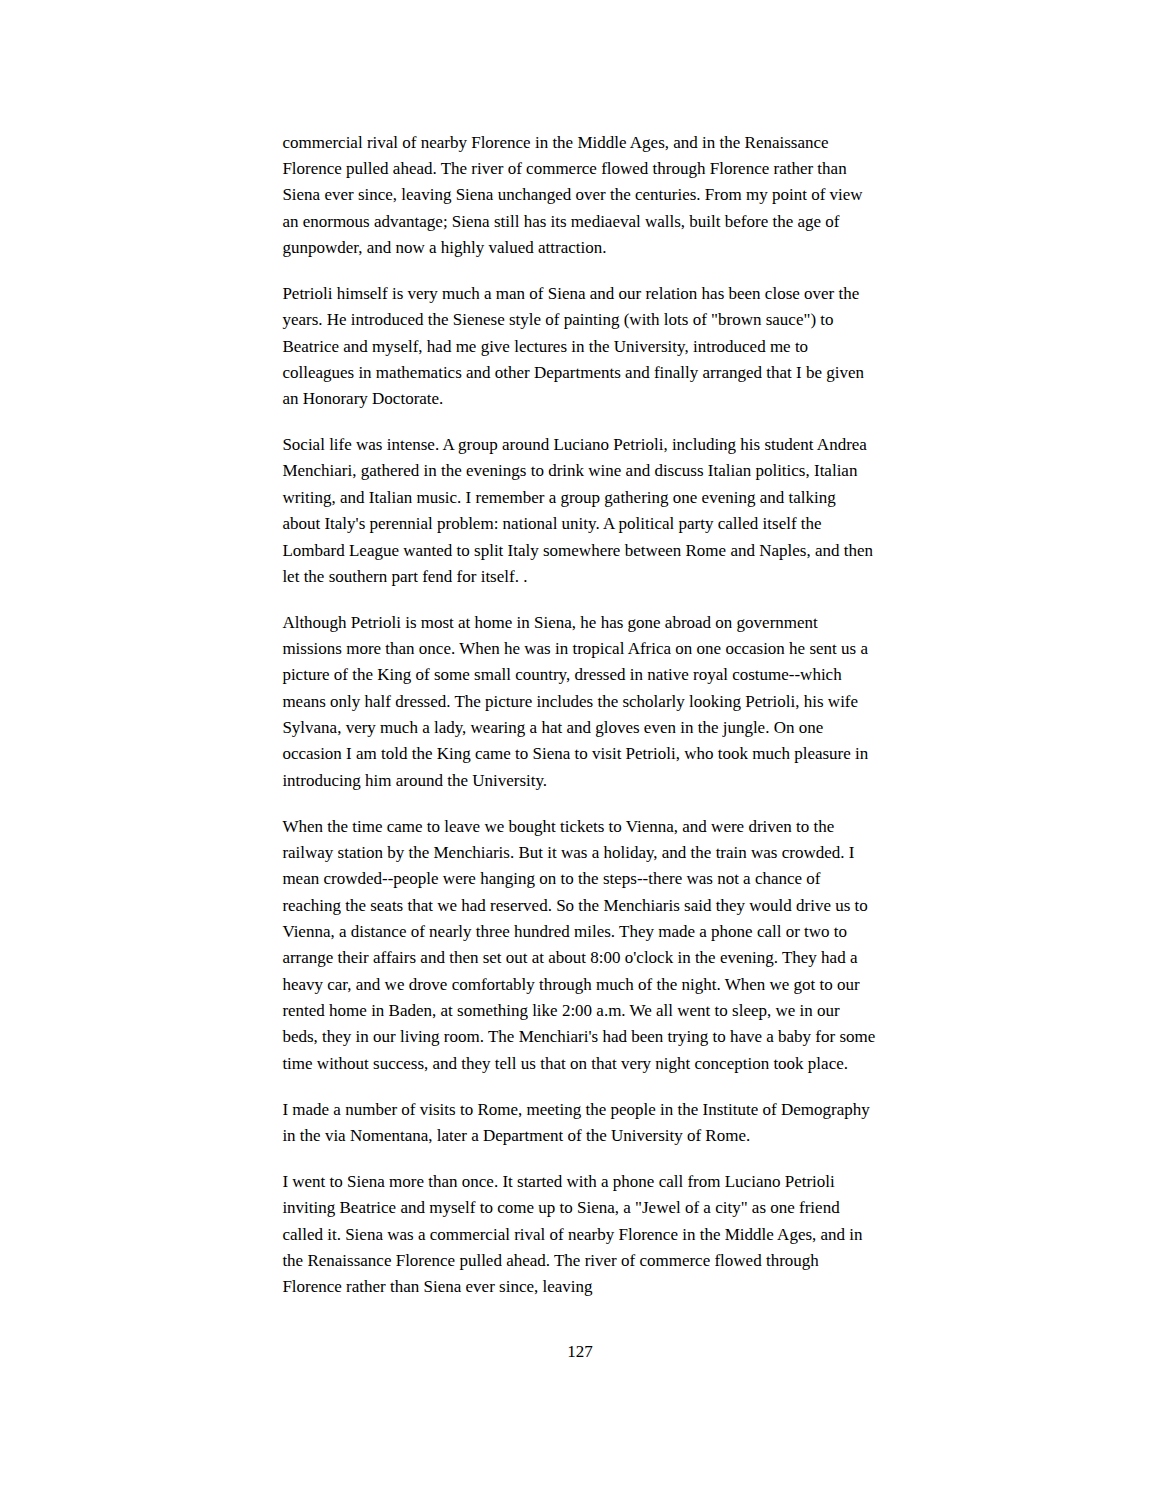commercial rival of nearby Florence in the Middle Ages, and in the Renaissance Florence pulled ahead. The river of commerce flowed through Florence rather than Siena ever since, leaving Siena unchanged over the centuries. From my point of view an enormous advantage; Siena still has its mediaeval walls, built before the age of gunpowder, and now a highly valued attraction.
Petrioli himself is very much a man of Siena and our relation has been close over the years. He introduced the Sienese style of painting (with lots of "brown sauce") to Beatrice and myself, had me give lectures in the University, introduced me to colleagues in mathematics and other Departments and finally arranged that I be given an Honorary Doctorate.
Social life was intense. A group around Luciano Petrioli, including his student Andrea Menchiari, gathered in the evenings to drink wine and discuss Italian politics, Italian writing, and Italian music. I remember a group gathering one evening and talking about Italy's perennial problem: national unity. A political party called itself the Lombard League wanted to split Italy somewhere between Rome and Naples, and then let the southern part fend for itself. .
Although Petrioli is most at home in Siena, he has gone abroad on government missions more than once. When he was in tropical Africa on one occasion he sent us a picture of the King of some small country, dressed in native royal costume--which means only half dressed. The picture includes the scholarly looking Petrioli, his wife Sylvana, very much a lady, wearing a hat and gloves even in the jungle. On one occasion I am told the King came to Siena to visit Petrioli, who took much pleasure in introducing him around the University.
When the time came to leave we bought tickets to Vienna, and were driven to the railway station by the Menchiaris. But it was a holiday, and the train was crowded. I mean crowded--people were hanging on to the steps--there was not a chance of reaching the seats that we had reserved. So the Menchiaris said they would drive us to Vienna, a distance of nearly three hundred miles. They made a phone call or two to arrange their affairs and then set out at about 8:00 o'clock in the evening. They had a heavy car, and we drove comfortably through much of the night. When we got to our rented home in Baden, at something like 2:00 a.m. We all went to sleep, we in our beds, they in our living room. The Menchiari's had been trying to have a baby for some time without success, and they tell us that on that very night conception took place.
I made a number of visits to Rome, meeting the people in the Institute of Demography in the via Nomentana, later a Department of the University of Rome.
I went to Siena more than once. It started with a phone call from Luciano Petrioli inviting Beatrice and myself to come up to Siena, a "Jewel of a city" as one friend called it. Siena was a commercial rival of nearby Florence in the Middle Ages, and in the Renaissance Florence pulled ahead. The river of commerce flowed through Florence rather than Siena ever since, leaving
127